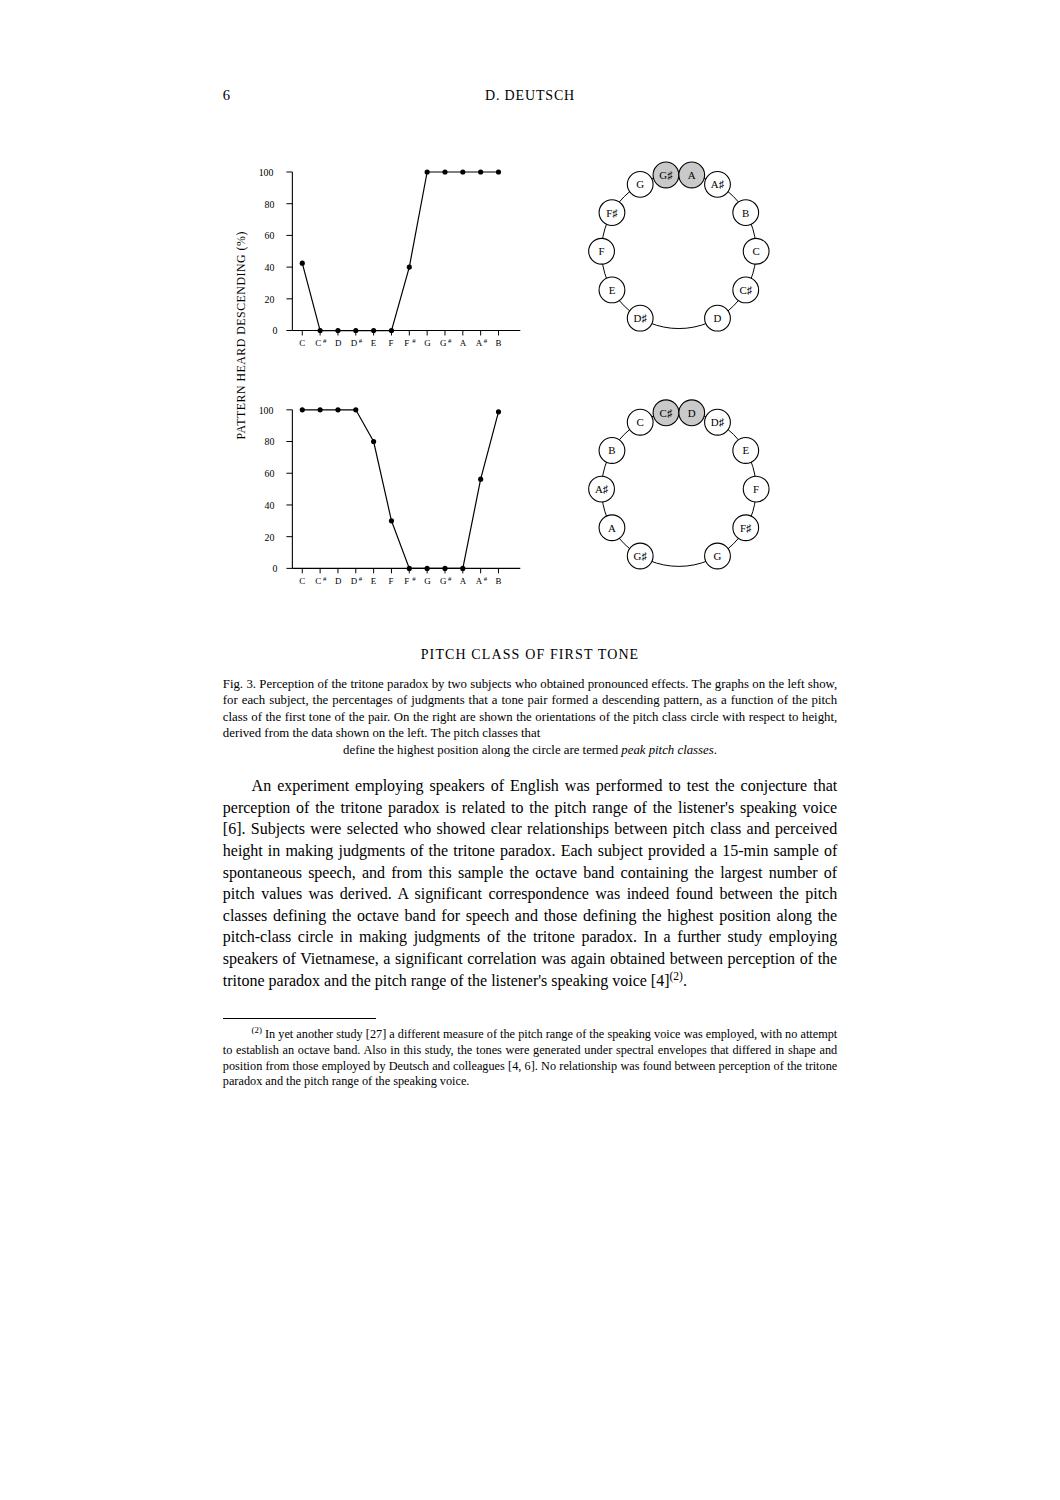6
D. Deutsch
PATTERN HEARD DESCENDING (%) 100 80 60 40 20 0 C C# D D# E F F# G G# A A# B 100 80 60 40 20 0 C C# D D# E F F# G G# A A# B A♯ B C C♯ D D♯ E F F♯ G G♯ A D♯ E F F♯ G G♯ A A♯ B C C♯ D
PITCH CLASS OF FIRST TONE
Fig. 3. Perception of the tritone paradox by two subjects who obtained pronounced effects. The graphs on the left show, for each subject, the percentages of judgments that a tone pair formed a descending pattern, as a function of the pitch class of the first tone of the pair. On the right are shown the orientations of the pitch class circle with respect to height, derived from the data shown on the left. The pitch classes that define the highest position along the circle are termed peak pitch classes.
An experiment employing speakers of English was performed to test the conjecture that perception of the tritone paradox is related to the pitch range of the listener's speaking voice [6]. Subjects were selected who showed clear relationships between pitch class and perceived height in making judgments of the tritone paradox. Each subject provided a 15-min sample of spontaneous speech, and from this sample the octave band containing the largest number of pitch values was derived. A significant correspondence was indeed found between the pitch classes defining the octave band for speech and those defining the highest position along the pitch-class circle in making judgments of the tritone paradox. In a further study employing speakers of Vietnamese, a significant correlation was again obtained between perception of the tritone paradox and the pitch range of the listener's speaking voice [4](2).
(2) In yet another study [27] a different measure of the pitch range of the speaking voice was employed, with no attempt to establish an octave band. Also in this study, the tones were generated under spectral envelopes that differed in shape and position from those employed by Deutsch and colleagues [4, 6]. No relationship was found between perception of the tritone paradox and the pitch range of the speaking voice.